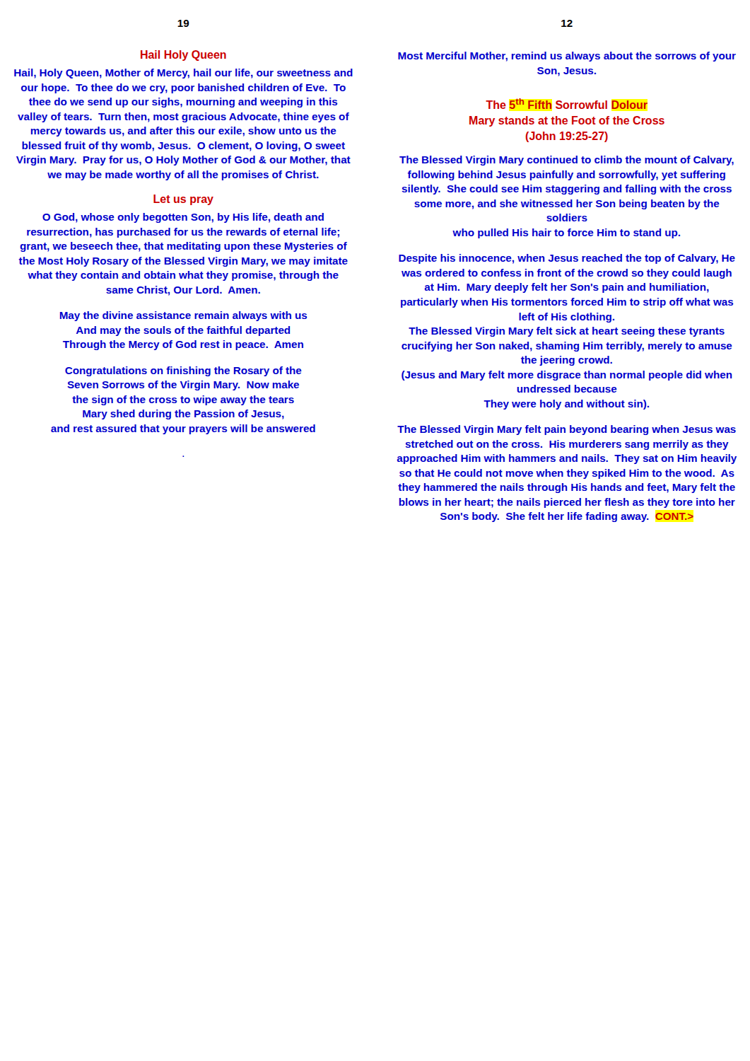19
Hail Holy Queen
Hail, Holy Queen, Mother of Mercy, hail our life, our sweetness and our hope. To thee do we cry, poor banished children of Eve. To thee do we send up our sighs, mourning and weeping in this valley of tears. Turn then, most gracious Advocate, thine eyes of mercy towards us, and after this our exile, show unto us the blessed fruit of thy womb, Jesus. O clement, O loving, O sweet Virgin Mary. Pray for us, O Holy Mother of God & our Mother, that we may be made worthy of all the promises of Christ.
Let us pray
O God, whose only begotten Son, by His life, death and resurrection, has purchased for us the rewards of eternal life; grant, we beseech thee, that meditating upon these Mysteries of the Most Holy Rosary of the Blessed Virgin Mary, we may imitate what they contain and obtain what they promise, through the same Christ, Our Lord. Amen.
May the divine assistance remain always with us
And may the souls of the faithful departed
Through the Mercy of God rest in peace. Amen
Congratulations on finishing the Rosary of the
Seven Sorrows of the Virgin Mary. Now make
the sign of the cross to wipe away the tears
Mary shed during the Passion of Jesus,
and rest assured that your prayers will be answered
.
12
Most Merciful Mother, remind us always about the sorrows of your Son, Jesus.
The 5th Fifth Sorrowful Dolour
Mary stands at the Foot of the Cross
(John 19:25-27)
The Blessed Virgin Mary continued to climb the mount of Calvary, following behind Jesus painfully and sorrowfully, yet suffering silently. She could see Him staggering and falling with the cross some more, and she witnessed her Son being beaten by the soldiers
who pulled His hair to force Him to stand up.
Despite his innocence, when Jesus reached the top of Calvary, He was ordered to confess in front of the crowd so they could laugh at Him. Mary deeply felt her Son's pain and humiliation, particularly when His tormentors forced Him to strip off what was left of His clothing.
The Blessed Virgin Mary felt sick at heart seeing these tyrants crucifying her Son naked, shaming Him terribly, merely to amuse the jeering crowd.
(Jesus and Mary felt more disgrace than normal people did when undressed because
They were holy and without sin).
The Blessed Virgin Mary felt pain beyond bearing when Jesus was stretched out on the cross. His murderers sang merrily as they approached Him with hammers and nails. They sat on Him heavily so that He could not move when they spiked Him to the wood. As they hammered the nails through His hands and feet, Mary felt the blows in her heart; the nails pierced her flesh as they tore into her Son's body. She felt her life fading away. CONT.>